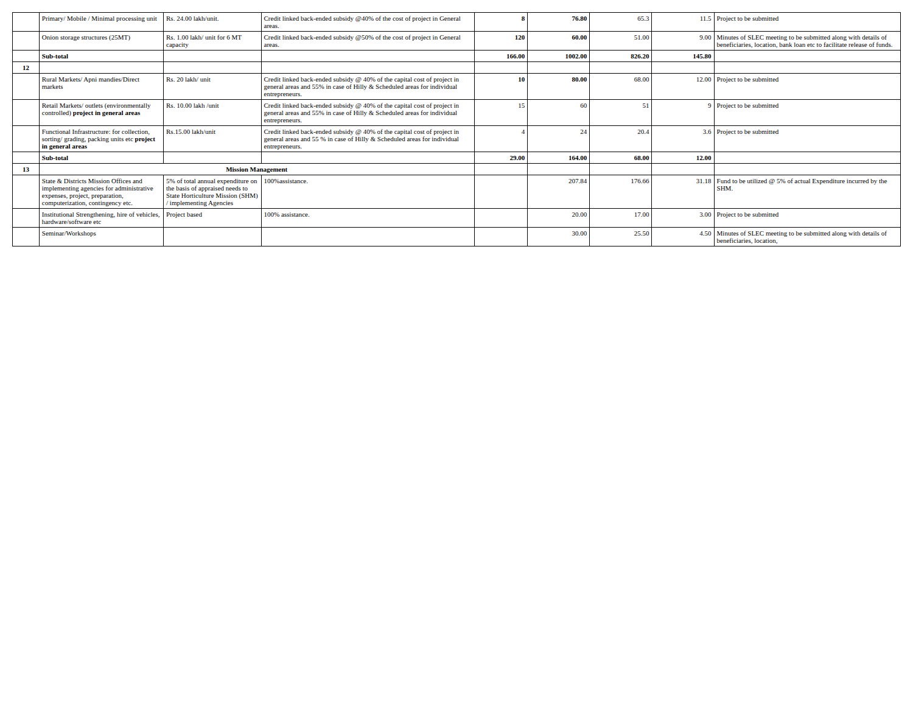| | Primary/ Mobile / Minimal processing unit | Rs. 24.00 lakh/unit. | Credit linked back-ended subsidy @40% of the cost of project in General areas. | 8 | 76.80 | 65.3 | 11.5 | Project to be submitted |
| | Onion storage structures (25MT) | Rs. 1.00 lakh/ unit for 6 MT capacity | Credit linked back-ended subsidy @50% of the cost of project in General areas. | 120 | 60.00 | 51.00 | 9.00 | Minutes of SLEC meeting to be submitted along with details of beneficiaries, location, bank loan etc to facilitate release of funds. |
| | Sub-total | | | 166.00 | 1002.00 | 826.20 | 145.80 | |
| 12 | | | | | | | | |
| | Rural Markets/ Apni mandies/Direct markets | Rs. 20 lakh/ unit | Credit linked back-ended subsidy @ 40% of the capital cost of project in general areas and 55% in case of Hilly & Scheduled areas for individual entrepreneurs. | 10 | 80.00 | 68.00 | 12.00 | Project to be submitted |
| | Retail Markets/ outlets (environmentally controlled) project in general areas | Rs. 10.00 lakh /unit | Credit linked back-ended subsidy @ 40% of the capital cost of project in general areas and 55% in case of Hilly & Scheduled areas for individual entrepreneurs. | 15 | 60 | 51 | 9 | Project to be submitted |
| | Functional Infrastructure: for collection, sorting/ grading, packing units etc project in general areas | Rs.15.00 lakh/unit | Credit linked back-ended subsidy @ 40% of the capital cost of project in general areas and 55 % in case of Hilly & Scheduled areas for individual entrepreneurs. | 4 | 24 | 20.4 | 3.6 | Project to be submitted |
| | Sub-total | | | 29.00 | 164.00 | 68.00 | 12.00 | |
| 13 | Mission Management | | | | | |
| | State & Districts Mission Offices and implementing agencies for administrative expenses, project, preparation, computerization, contingency etc. | 5% of total annual expenditure on the basis of appraised needs to State Horticulture Mission (SHM) / implementing Agencies | 100%assistance. | | 207.84 | 176.66 | 31.18 | Fund to be utilized @ 5% of actual Expenditure incurred by the SHM. |
| | Institutional Strengthening, hire of vehicles, hardware/software etc | Project based | 100% assistance. | | 20.00 | 17.00 | 3.00 | Project to be submitted |
| | Seminar/Workshops | | | | 30.00 | 25.50 | 4.50 | Minutes of SLEC meeting to be submitted along with details of beneficiaries, location, |